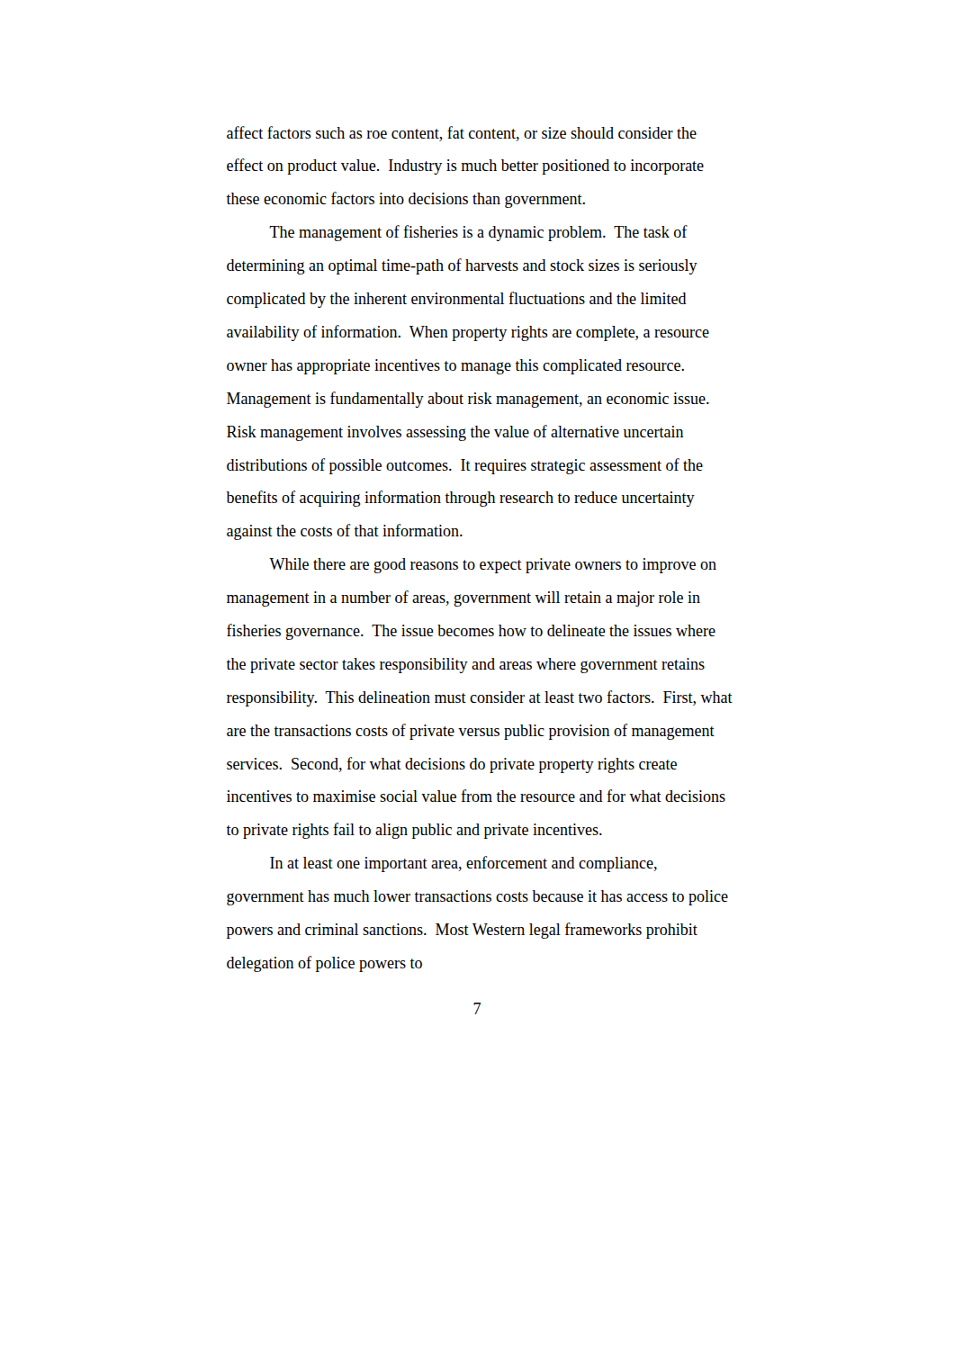affect factors such as roe content, fat content, or size should consider the effect on product value. Industry is much better positioned to incorporate these economic factors into decisions than government.
The management of fisheries is a dynamic problem. The task of determining an optimal time-path of harvests and stock sizes is seriously complicated by the inherent environmental fluctuations and the limited availability of information. When property rights are complete, a resource owner has appropriate incentives to manage this complicated resource. Management is fundamentally about risk management, an economic issue. Risk management involves assessing the value of alternative uncertain distributions of possible outcomes. It requires strategic assessment of the benefits of acquiring information through research to reduce uncertainty against the costs of that information.
While there are good reasons to expect private owners to improve on management in a number of areas, government will retain a major role in fisheries governance. The issue becomes how to delineate the issues where the private sector takes responsibility and areas where government retains responsibility. This delineation must consider at least two factors. First, what are the transactions costs of private versus public provision of management services. Second, for what decisions do private property rights create incentives to maximise social value from the resource and for what decisions to private rights fail to align public and private incentives.
In at least one important area, enforcement and compliance, government has much lower transactions costs because it has access to police powers and criminal sanctions. Most Western legal frameworks prohibit delegation of police powers to
7